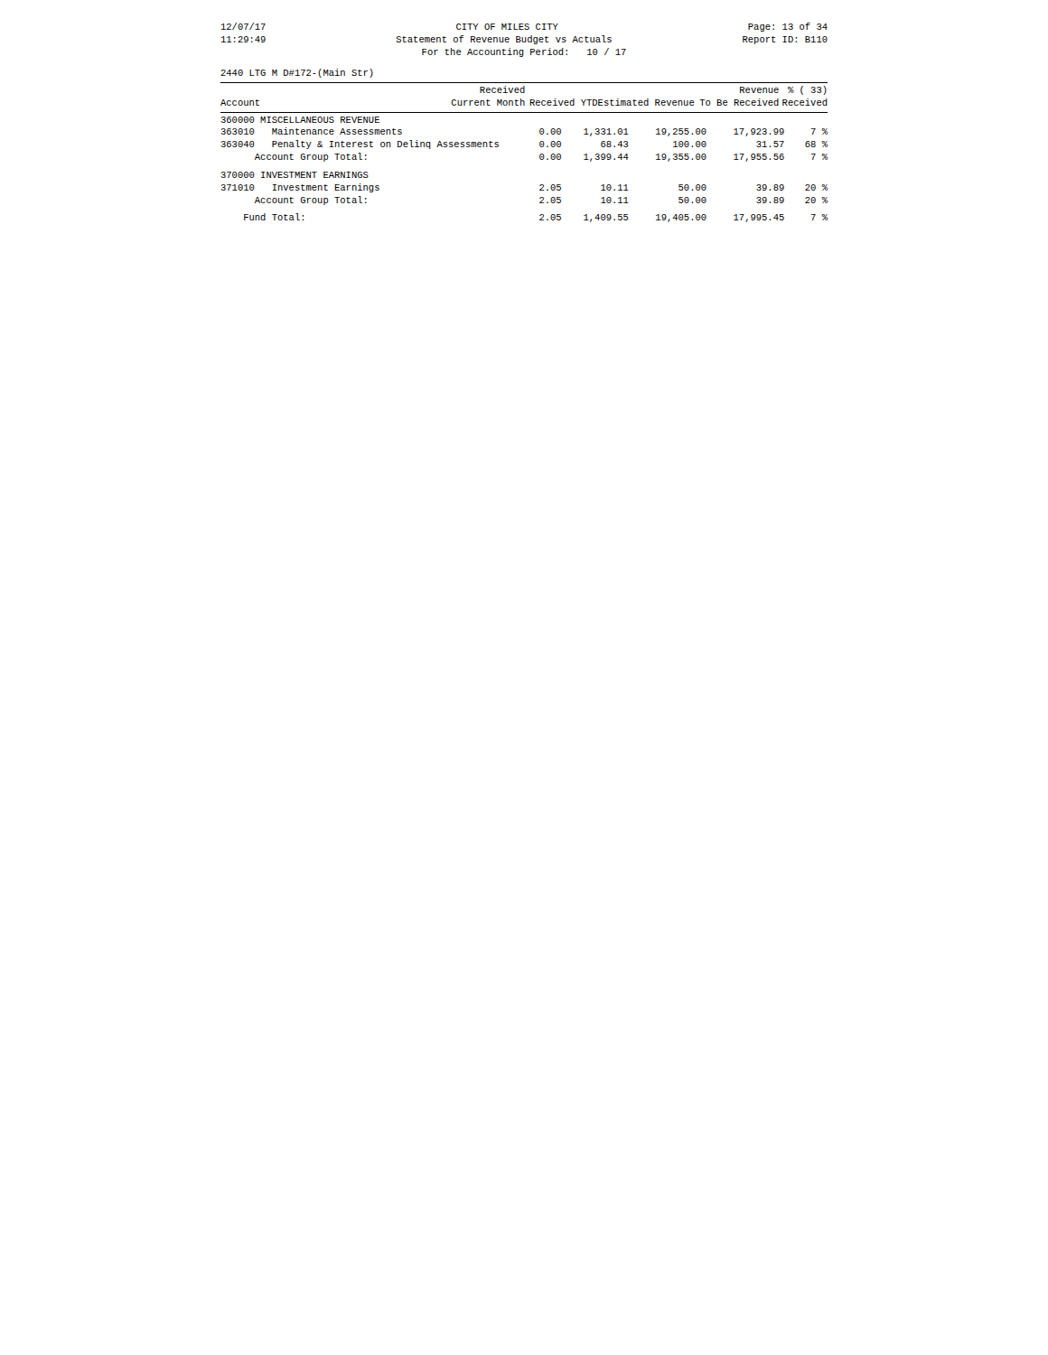12/07/17
CITY OF MILES CITY
Page: 13 of 34
11:29:49
Statement of Revenue Budget vs Actuals
Report ID: B110
For the Accounting Period: 10 / 17
2440 LTG M D#172-(Main Str)
| | Received | | | Revenue | % ( 33) |
| Account | Current Month | Received YTD | Estimated Revenue | To Be Received | Received |
| 360000 MISCELLANEOUS REVENUE | | | | | |
| 363010 Maintenance Assessments | 0.00 | 1,331.01 | 19,255.00 | 17,923.99 | 7 % |
| 363040 Penalty & Interest on Delinq Assessments | 0.00 | 68.43 | 100.00 | 31.57 | 68 % |
| Account Group Total: | 0.00 | 1,399.44 | 19,355.00 | 17,955.56 | 7 % |
| 370000 INVESTMENT EARNINGS | | | | | |
| 371010 Investment Earnings | 2.05 | 10.11 | 50.00 | 39.89 | 20 % |
| Account Group Total: | 2.05 | 10.11 | 50.00 | 39.89 | 20 % |
| Fund Total: | 2.05 | 1,409.55 | 19,405.00 | 17,995.45 | 7 % |